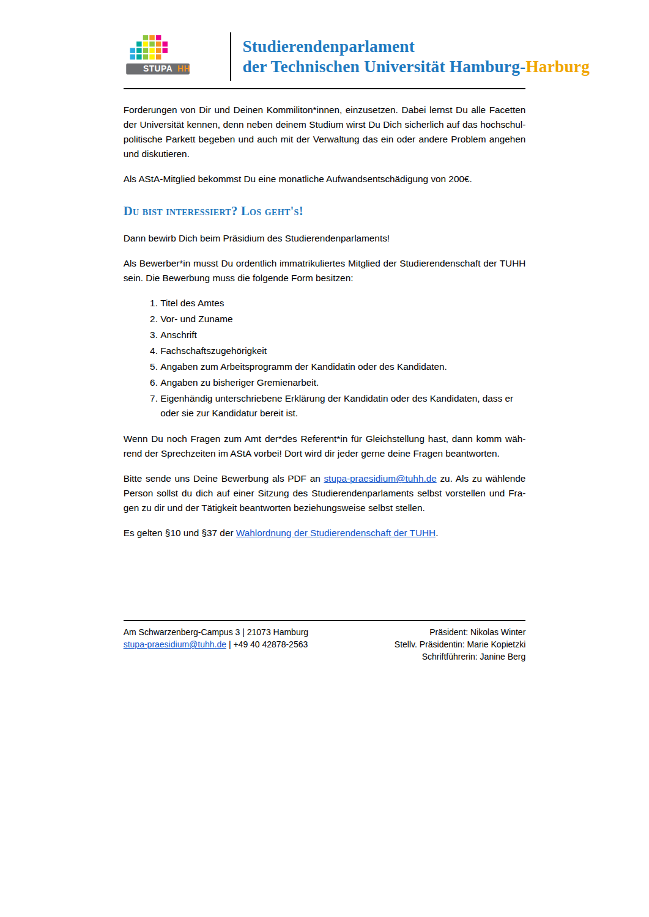STUPA HH
Studierendenparlament
der Technischen Universität Hamburg-Harburg
Forderungen von Dir und Deinen Kommiliton*innen, einzusetzen. Dabei lernst Du alle Facetten der Universität kennen, denn neben deinem Studium wirst Du Dich sicherlich auf das hochschulpolitische Parkett begeben und auch mit der Verwaltung das ein oder andere Problem angehen und diskutieren.
Als AStA-Mitglied bekommst Du eine monatliche Aufwandsentschädigung von 200€.
Du bist interessiert? Los geht's!
Dann bewirb Dich beim Präsidium des Studierendenparlaments!
Als Bewerber*in musst Du ordentlich immatrikuliertes Mitglied der Studierendenschaft der TUHH sein. Die Bewerbung muss die folgende Form besitzen:
Titel des Amtes
Vor- und Zuname
Anschrift
Fachschaftszugehörigkeit
Angaben zum Arbeitsprogramm der Kandidatin oder des Kandidaten.
Angaben zu bisheriger Gremienarbeit.
Eigenhändig unterschriebene Erklärung der Kandidatin oder des Kandidaten, dass er oder sie zur Kandidatur bereit ist.
Wenn Du noch Fragen zum Amt der*des Referent*in für Gleichstellung hast, dann komm während der Sprechzeiten im AStA vorbei! Dort wird dir jeder gerne deine Fragen beantworten.
Bitte sende uns Deine Bewerbung als PDF an stupa-praesidium@tuhh.de zu. Als zu wählende Person sollst du dich auf einer Sitzung des Studierendenparlaments selbst vorstellen und Fragen zu dir und der Tätigkeit beantworten beziehungsweise selbst stellen.
Es gelten §10 und §37 der Wahlordnung der Studierendenschaft der TUHH.
Am Schwarzenberg-Campus 3 | 21073 Hamburg
stupa-praesidium@tuhh.de | +49 40 42878-2563
Präsident: Nikolas Winter
Stellv. Präsidentin: Marie Kopietzki
Schriftführerin: Janine Berg